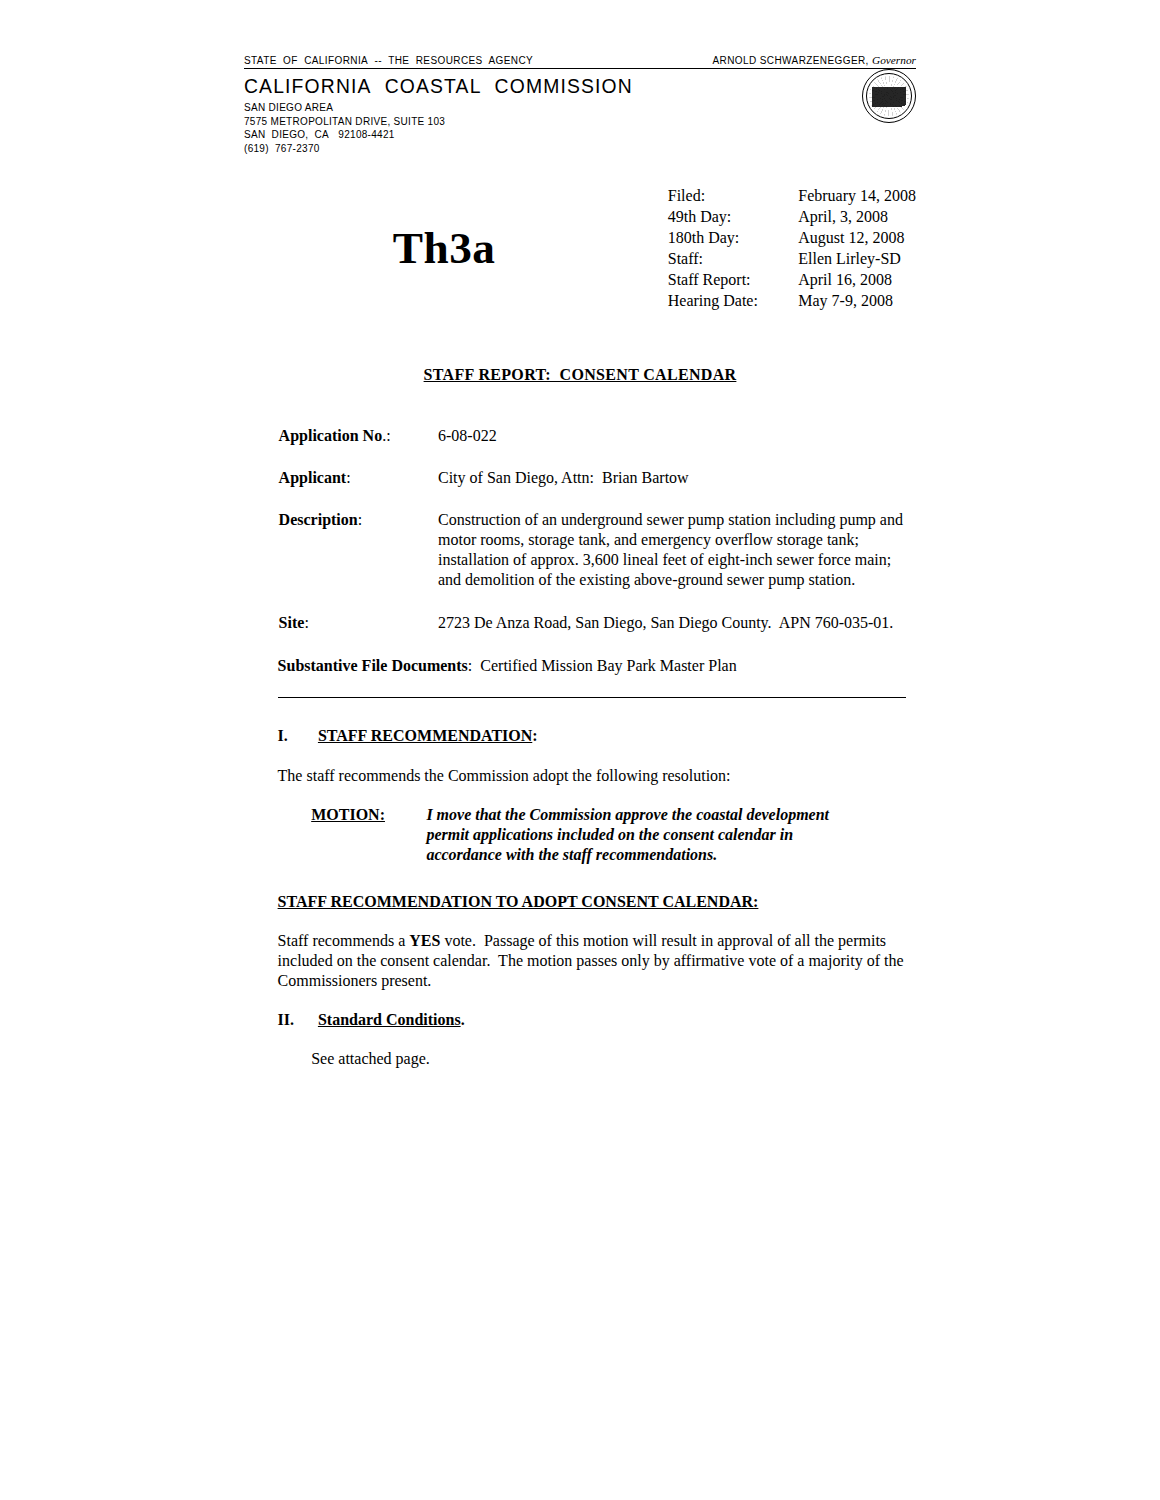STATE OF CALIFORNIA -- THE RESOURCES AGENCY
ARNOLD SCHWARZENEGGER, Governor
CALIFORNIA COASTAL COMMISSION
SAN DIEGO AREA
7575 METROPOLITAN DRIVE, SUITE 103
SAN DIEGO, CA 92108-4421
(619) 767-2370
Th3a
| Filed: | February 14, 2008 |
| 49th Day: | April, 3, 2008 |
| 180th Day: | August 12, 2008 |
| Staff: | Ellen Lirley-SD |
| Staff Report: | April 16, 2008 |
| Hearing Date: | May 7-9, 2008 |
STAFF REPORT: CONSENT CALENDAR
| Application No .: | 6-08-022 |
| Applicant : | City of San Diego, Attn: Brian Bartow |
| Description : | Construction of an underground sewer pump station including pump and motor rooms, storage tank, and emergency overflow storage tank; installation of approx. 3,600 lineal feet of eight-inch sewer force main; and demolition of the existing above-ground sewer pump station. |
| Site : | 2723 De Anza Road, San Diego, San Diego County. APN 760-035-01. |
Substantive File Documents: Certified Mission Bay Park Master Plan
I. STAFF RECOMMENDATION:
The staff recommends the Commission adopt the following resolution:
MOTION:
I move that the Commission approve the coastal development permit applications included on the consent calendar in accordance with the staff recommendations.
STAFF RECOMMENDATION TO ADOPT CONSENT CALENDAR:
Staff recommends a YES vote. Passage of this motion will result in approval of all the permits included on the consent calendar. The motion passes only by affirmative vote of a majority of the Commissioners present.
II. Standard Conditions.
See attached page.